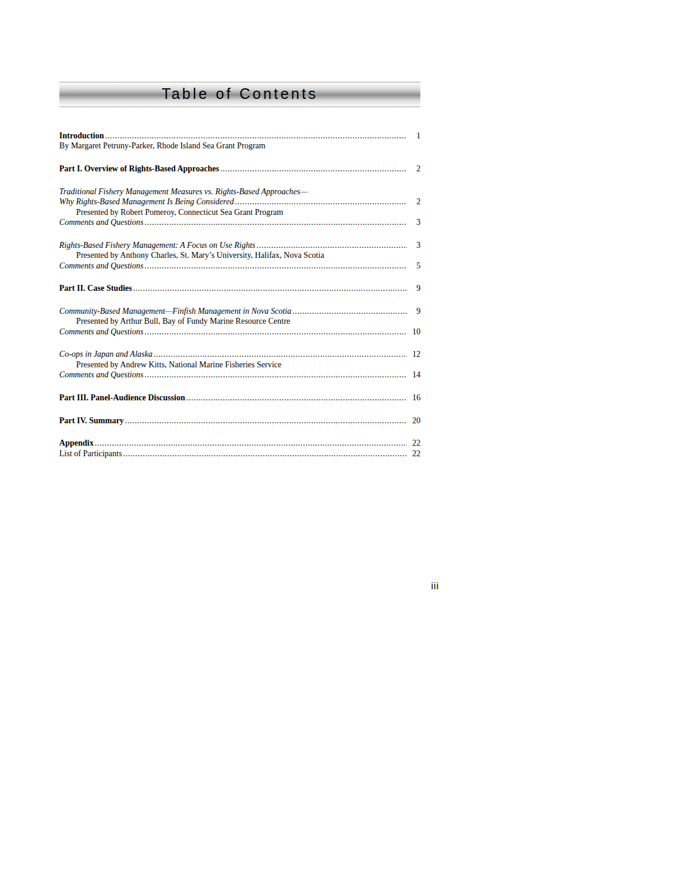Table of Contents
Introduction ................................................................................................................................................................. 1
By Margaret Petruny-Parker, Rhode Island Sea Grant Program
Part I. Overview of Rights-Based Approaches ................................................................................................ 2
Traditional Fishery Management Measures vs. Rights-Based Approaches—
Why Rights-Based Management Is Being Considered ......................................................................................... 2
Presented by Robert Pomeroy, Connecticut Sea Grant Program
Comments and Questions ..................................................................................................................................... 3
Rights-Based Fishery Management: A Focus on Use Rights ............................................................................. 3
Presented by Anthony Charles, St. Mary’s University, Halifax, Nova Scotia
Comments and Questions ..................................................................................................................................... 5
Part II. Case Studies ....................................................................................................................................... 9
Community-Based Management—Finfish Management in Nova Scotia ............................................................ 9
Presented by Arthur Bull, Bay of Fundy Marine Resource Centre
Comments and Questions ................................................................................................................................... 10
Co-ops in Japan and Alaska ............................................................................................................................... 12
Presented by Andrew Kitts, National Marine Fisheries Service
Comments and Questions ................................................................................................................................... 14
Part III. Panel-Audience Discussion .............................................................................................................. 16
Part IV. Summary ......................................................................................................................................... 20
Appendix ..................................................................................................................................................... 22
List of Participants ......................................................................................................................................... 22
iii